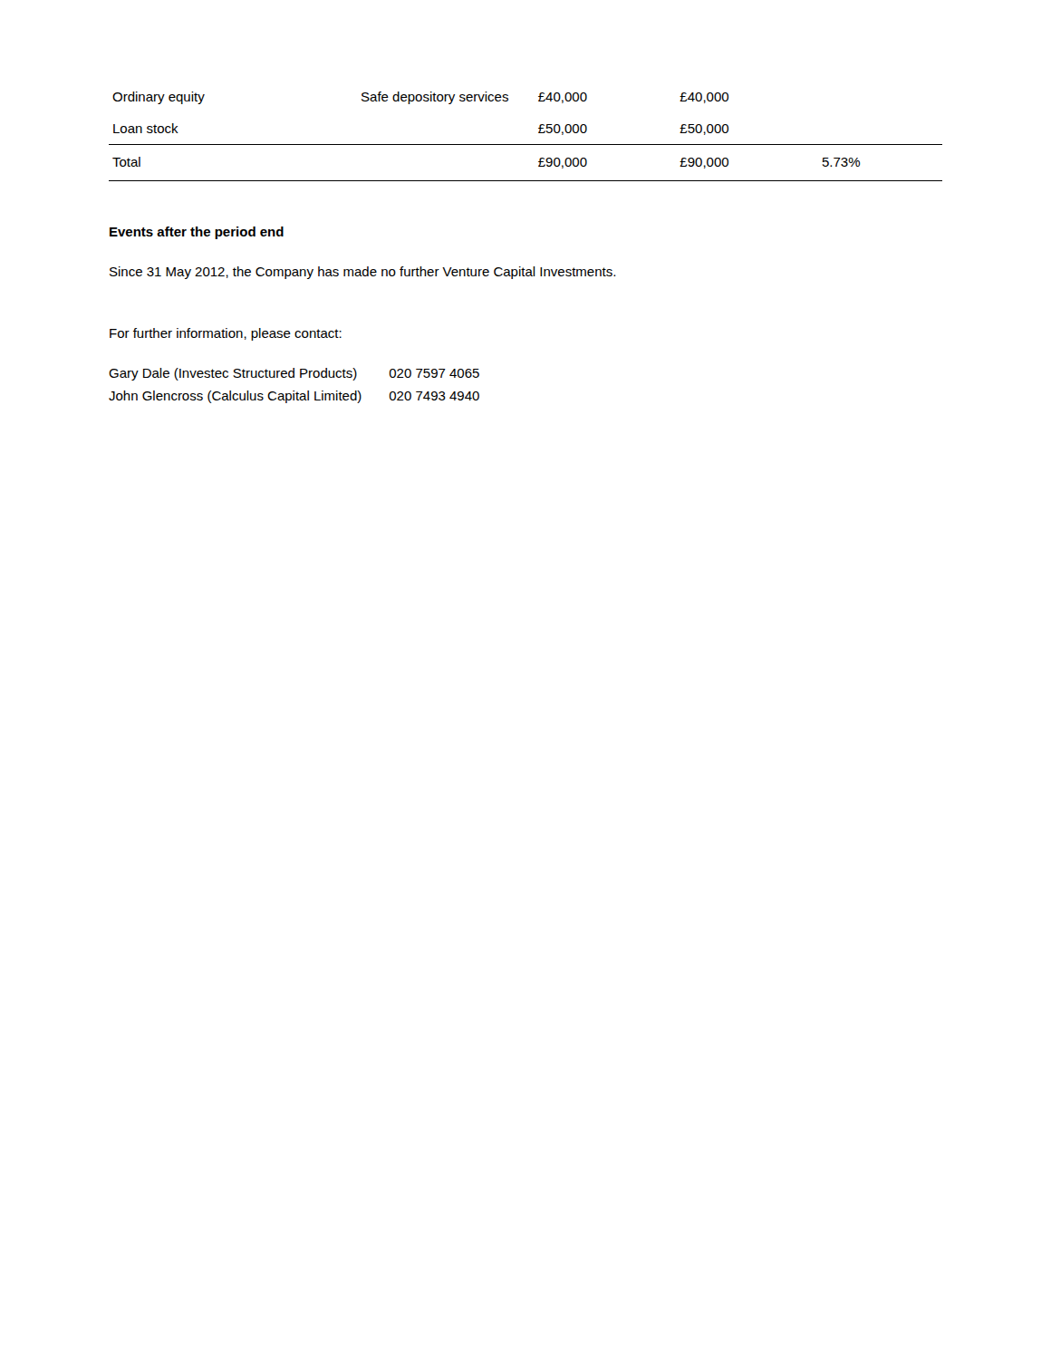| Ordinary equity | Safe depository services | £40,000 | £40,000 | |
| Loan stock | £50,000 | £50,000 | |
| Total | | £90,000 | £90,000 | 5.73% |
Events after the period end
Since 31 May 2012, the Company has made no further Venture Capital Investments.
For further information, please contact:
| Gary Dale (Investec Structured Products) | 020 7597 4065 |
| John Glencross (Calculus Capital Limited) | 020 7493 4940 |